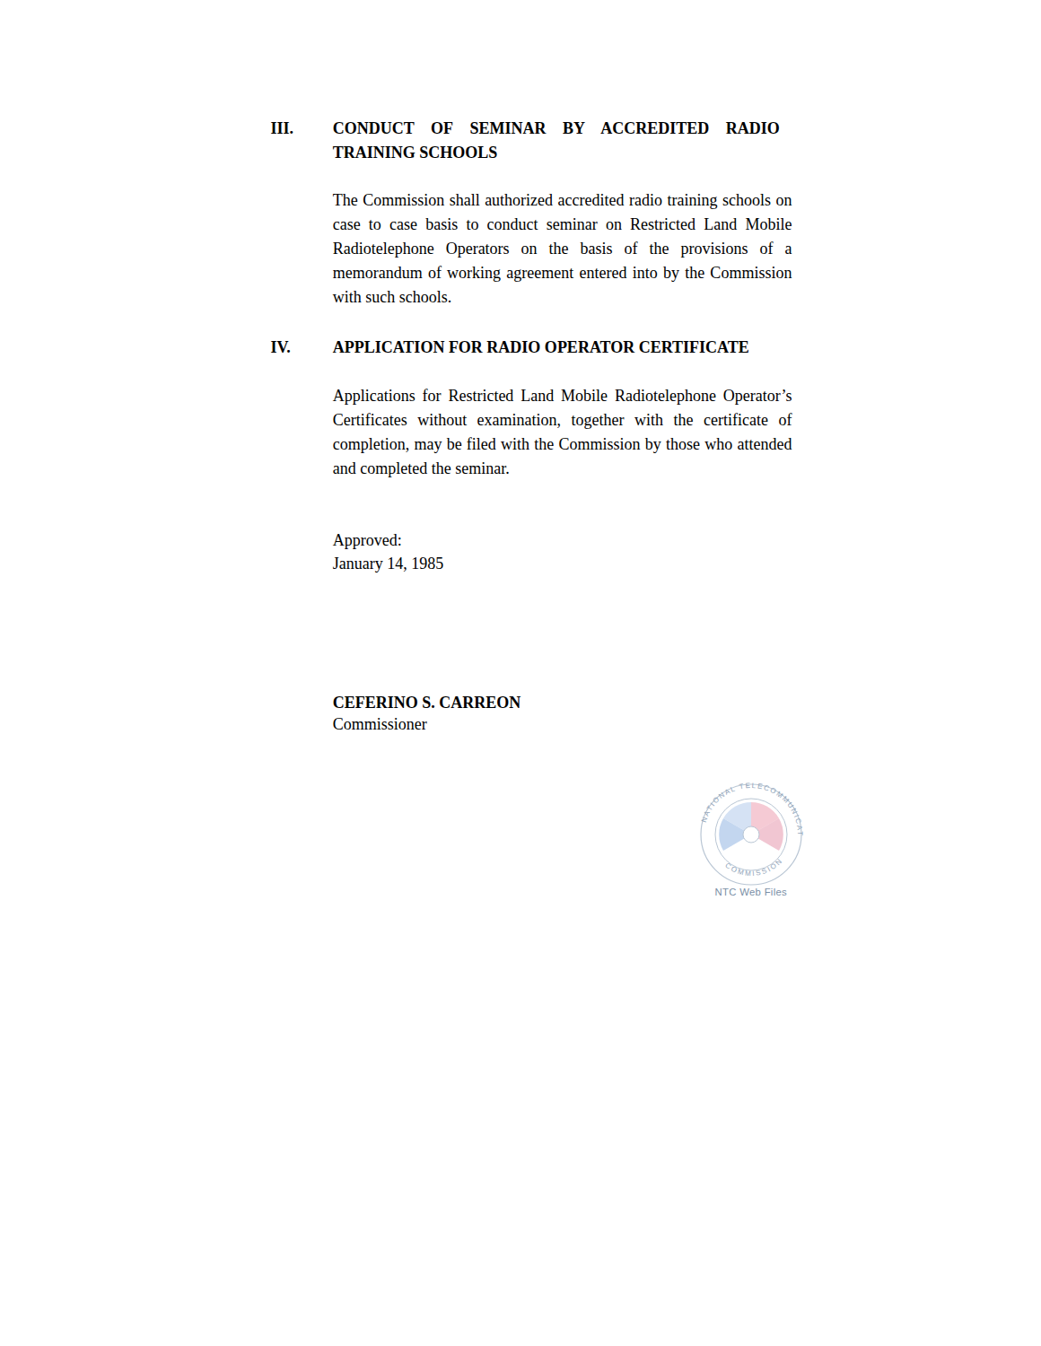III.
CONDUCT OF SEMINAR BY ACCREDITED RADIO TRAINING SCHOOLS
The Commission shall authorized accredited radio training schools on case to case basis to conduct seminar on Restricted Land Mobile Radiotelephone Operators on the basis of the provisions of a memorandum of working agreement entered into by the Commission with such schools.
IV.
APPLICATION FOR RADIO OPERATOR CERTIFICATE
Applications for Restricted Land Mobile Radiotelephone Operator’s Certificates without examination, together with the certificate of completion, may be filed with the Commission by those who attended and completed the seminar.
Approved:
January 14, 1985
CEFERINO S. CARREON
Commissioner
NATIONAL TELECOMMUNICATIONS COMMISSION
NTC Web Files